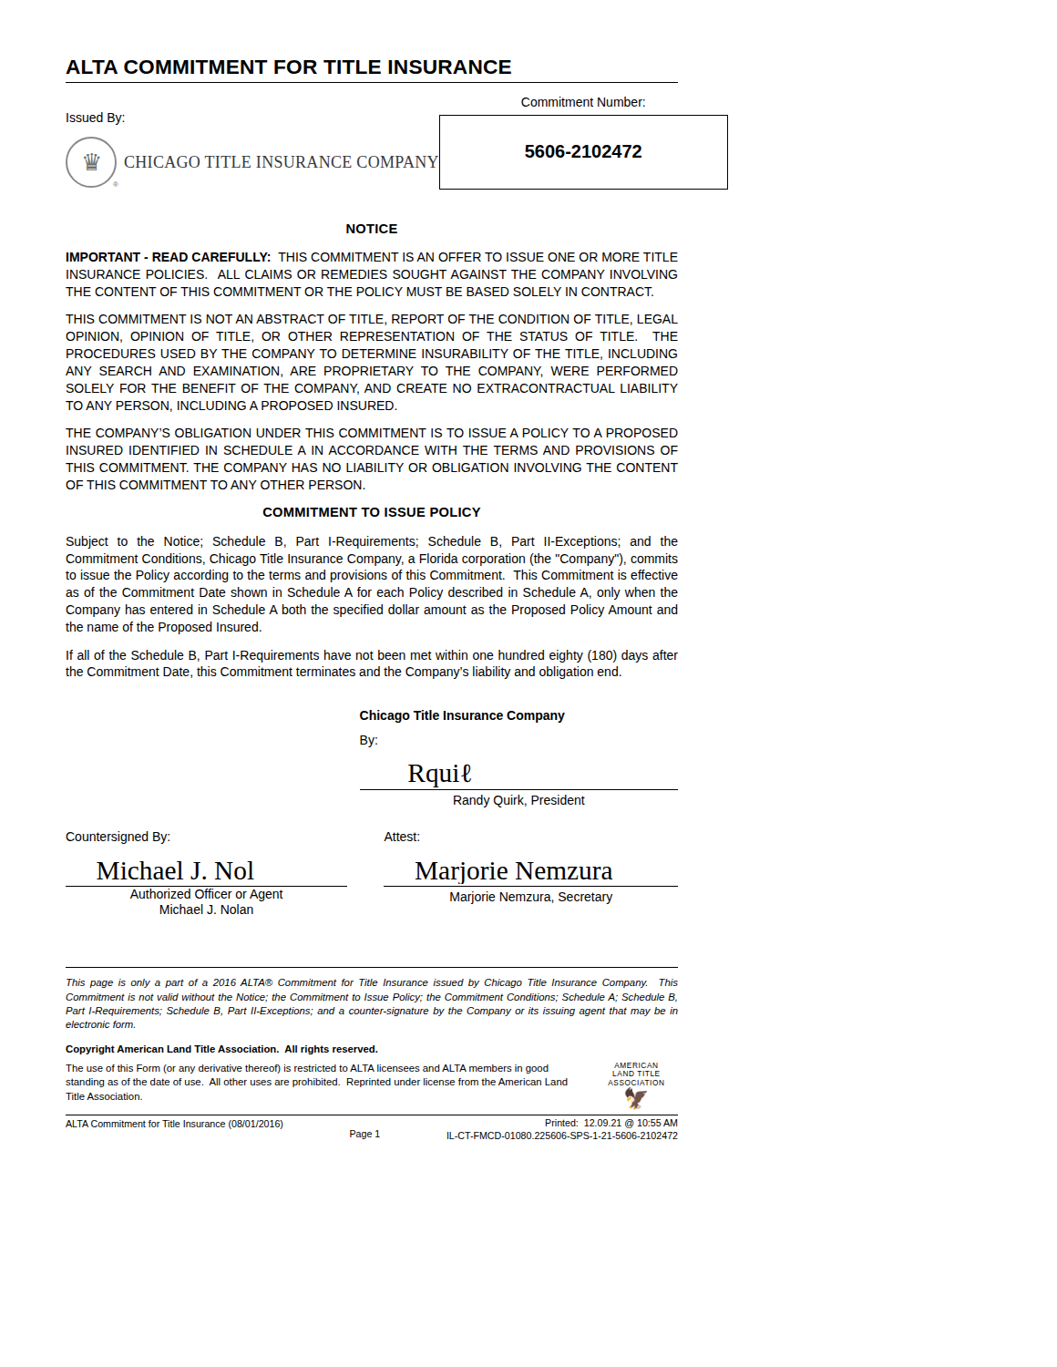ALTA COMMITMENT FOR TITLE INSURANCE
Issued By:
♛ ®
CHICAGO TITLE INSURANCE COMPANY
Commitment Number:
5606-2102472
NOTICE
IMPORTANT - READ CAREFULLY: THIS COMMITMENT IS AN OFFER TO ISSUE ONE OR MORE TITLE INSURANCE POLICIES. ALL CLAIMS OR REMEDIES SOUGHT AGAINST THE COMPANY INVOLVING THE CONTENT OF THIS COMMITMENT OR THE POLICY MUST BE BASED SOLELY IN CONTRACT.
THIS COMMITMENT IS NOT AN ABSTRACT OF TITLE, REPORT OF THE CONDITION OF TITLE, LEGAL OPINION, OPINION OF TITLE, OR OTHER REPRESENTATION OF THE STATUS OF TITLE. THE PROCEDURES USED BY THE COMPANY TO DETERMINE INSURABILITY OF THE TITLE, INCLUDING ANY SEARCH AND EXAMINATION, ARE PROPRIETARY TO THE COMPANY, WERE PERFORMED SOLELY FOR THE BENEFIT OF THE COMPANY, AND CREATE NO EXTRACONTRACTUAL LIABILITY TO ANY PERSON, INCLUDING A PROPOSED INSURED.
THE COMPANY’S OBLIGATION UNDER THIS COMMITMENT IS TO ISSUE A POLICY TO A PROPOSED INSURED IDENTIFIED IN SCHEDULE A IN ACCORDANCE WITH THE TERMS AND PROVISIONS OF THIS COMMITMENT. THE COMPANY HAS NO LIABILITY OR OBLIGATION INVOLVING THE CONTENT OF THIS COMMITMENT TO ANY OTHER PERSON.
COMMITMENT TO ISSUE POLICY
Subject to the Notice; Schedule B, Part I-Requirements; Schedule B, Part II-Exceptions; and the Commitment Conditions, Chicago Title Insurance Company, a Florida corporation (the "Company"), commits to issue the Policy according to the terms and provisions of this Commitment. This Commitment is effective as of the Commitment Date shown in Schedule A for each Policy described in Schedule A, only when the Company has entered in Schedule A both the specified dollar amount as the Proposed Policy Amount and the name of the Proposed Insured.
If all of the Schedule B, Part I-Requirements have not been met within one hundred eighty (180) days after the Commitment Date, this Commitment terminates and the Company’s liability and obligation end.
Chicago Title Insurance Company
By:
Rquiℓ
Randy Quirk, President
Countersigned By:
Michael J. Nol
Authorized Officer or Agent
Michael J. Nolan
Attest:
Marjorie Nemzura
Marjorie Nemzura, Secretary
This page is only a part of a 2016 ALTA® Commitment for Title Insurance issued by Chicago Title Insurance Company. This Commitment is not valid without the Notice; the Commitment to Issue Policy; the Commitment Conditions; Schedule A; Schedule B, Part I-Requirements; Schedule B, Part II-Exceptions; and a counter-signature by the Company or its issuing agent that may be in electronic form.
Copyright American Land Title Association. All rights reserved.
The use of this Form (or any derivative thereof) is restricted to ALTA licensees and ALTA members in good standing as of the date of use. All other uses are prohibited. Reprinted under license from the American Land Title Association.
AMERICAN
LAND TITLE
ASSOCIATION 🦅
ALTA Commitment for Title Insurance (08/01/2016)
Page 1
Printed: 12.09.21 @ 10:55 AM
IL-CT-FMCD-01080.225606-SPS-1-21-5606-2102472